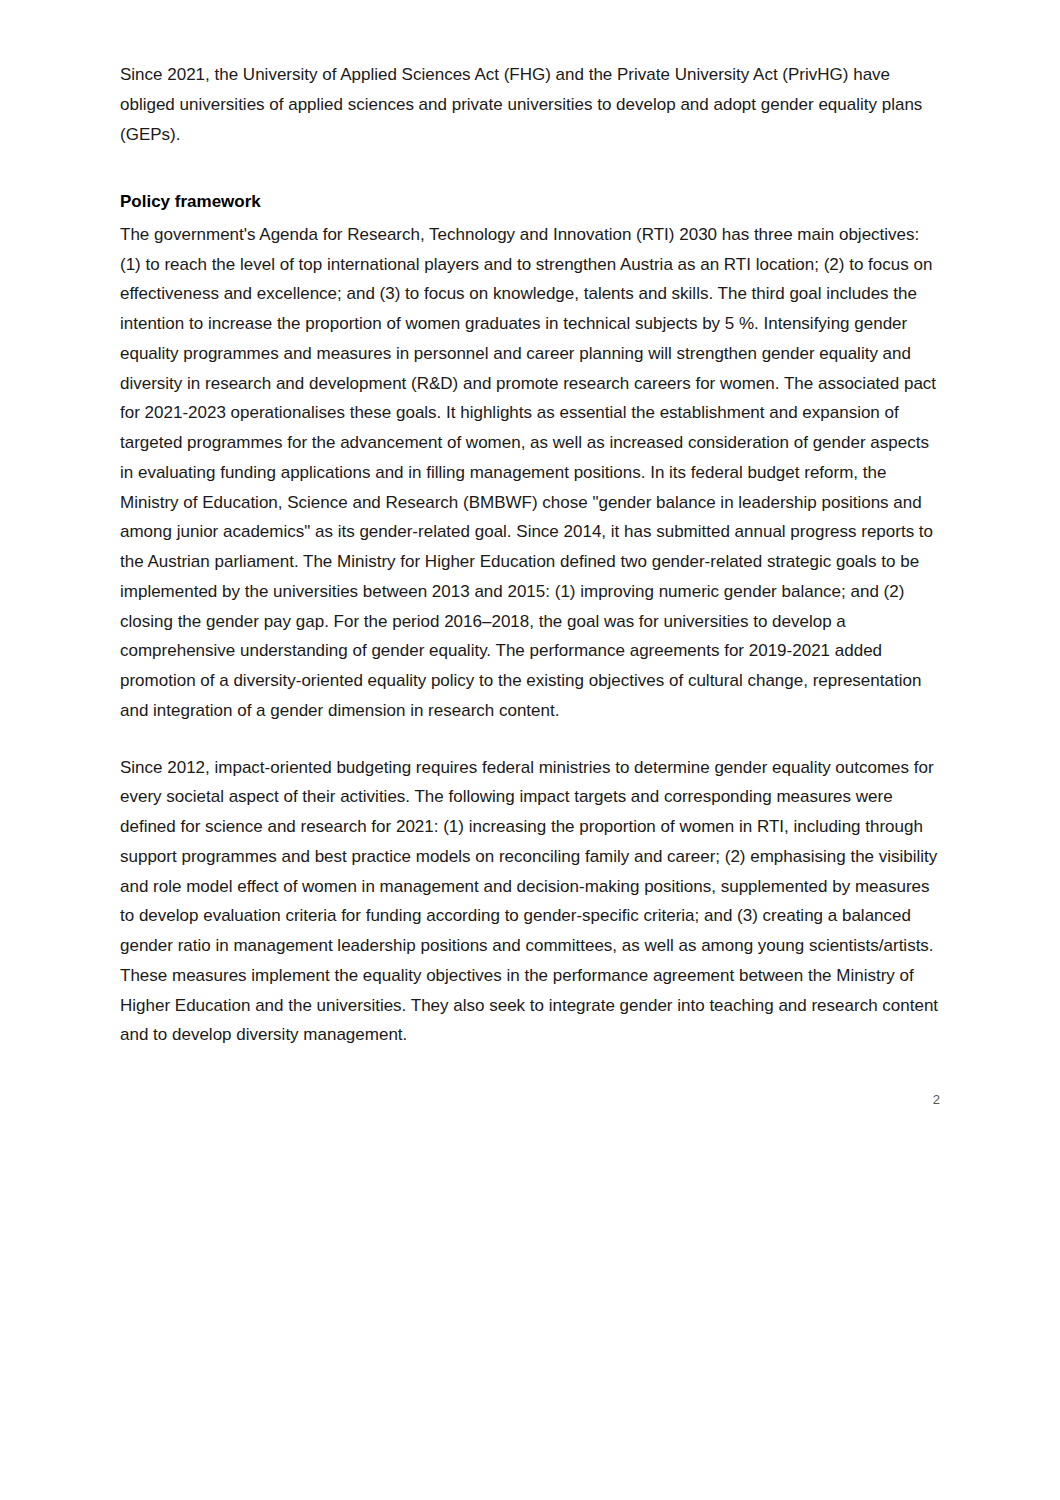Since 2021, the University of Applied Sciences Act (FHG) and the Private University Act (PrivHG) have obliged universities of applied sciences and private universities to develop and adopt gender equality plans (GEPs).
Policy framework
The government's Agenda for Research, Technology and Innovation (RTI) 2030 has three main objectives: (1) to reach the level of top international players and to strengthen Austria as an RTI location; (2) to focus on effectiveness and excellence; and (3) to focus on knowledge, talents and skills. The third goal includes the intention to increase the proportion of women graduates in technical subjects by 5 %. Intensifying gender equality programmes and measures in personnel and career planning will strengthen gender equality and diversity in research and development (R&D) and promote research careers for women. The associated pact for 2021-2023 operationalises these goals. It highlights as essential the establishment and expansion of targeted programmes for the advancement of women, as well as increased consideration of gender aspects in evaluating funding applications and in filling management positions. In its federal budget reform, the Ministry of Education, Science and Research (BMBWF) chose "gender balance in leadership positions and among junior academics" as its gender-related goal. Since 2014, it has submitted annual progress reports to the Austrian parliament. The Ministry for Higher Education defined two gender-related strategic goals to be implemented by the universities between 2013 and 2015: (1) improving numeric gender balance; and (2) closing the gender pay gap. For the period 2016–2018, the goal was for universities to develop a comprehensive understanding of gender equality. The performance agreements for 2019-2021 added promotion of a diversity-oriented equality policy to the existing objectives of cultural change, representation and integration of a gender dimension in research content.
Since 2012, impact-oriented budgeting requires federal ministries to determine gender equality outcomes for every societal aspect of their activities. The following impact targets and corresponding measures were defined for science and research for 2021: (1) increasing the proportion of women in RTI, including through support programmes and best practice models on reconciling family and career; (2) emphasising the visibility and role model effect of women in management and decision-making positions, supplemented by measures to develop evaluation criteria for funding according to gender-specific criteria; and (3) creating a balanced gender ratio in management leadership positions and committees, as well as among young scientists/artists. These measures implement the equality objectives in the performance agreement between the Ministry of Higher Education and the universities. They also seek to integrate gender into teaching and research content and to develop diversity management.
2